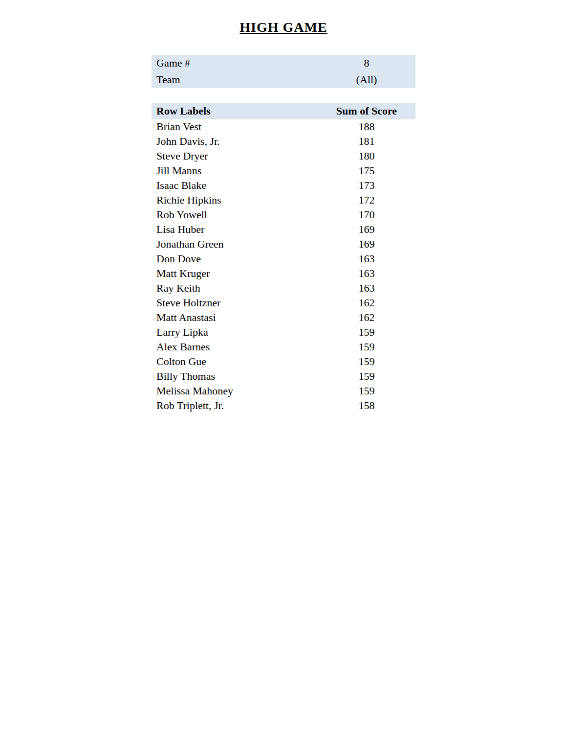HIGH GAME
| Game # | 8 |
| Team | (All) |
| Row Labels | Sum of Score |
| --- | --- |
| Brian Vest | 188 |
| John Davis, Jr. | 181 |
| Steve Dryer | 180 |
| Jill Manns | 175 |
| Isaac Blake | 173 |
| Richie Hipkins | 172 |
| Rob Yowell | 170 |
| Lisa Huber | 169 |
| Jonathan Green | 169 |
| Don Dove | 163 |
| Matt Kruger | 163 |
| Ray Keith | 163 |
| Steve Holtzner | 162 |
| Matt Anastasi | 162 |
| Larry Lipka | 159 |
| Alex Barnes | 159 |
| Colton Gue | 159 |
| Billy Thomas | 159 |
| Melissa Mahoney | 159 |
| Rob Triplett, Jr. | 158 |